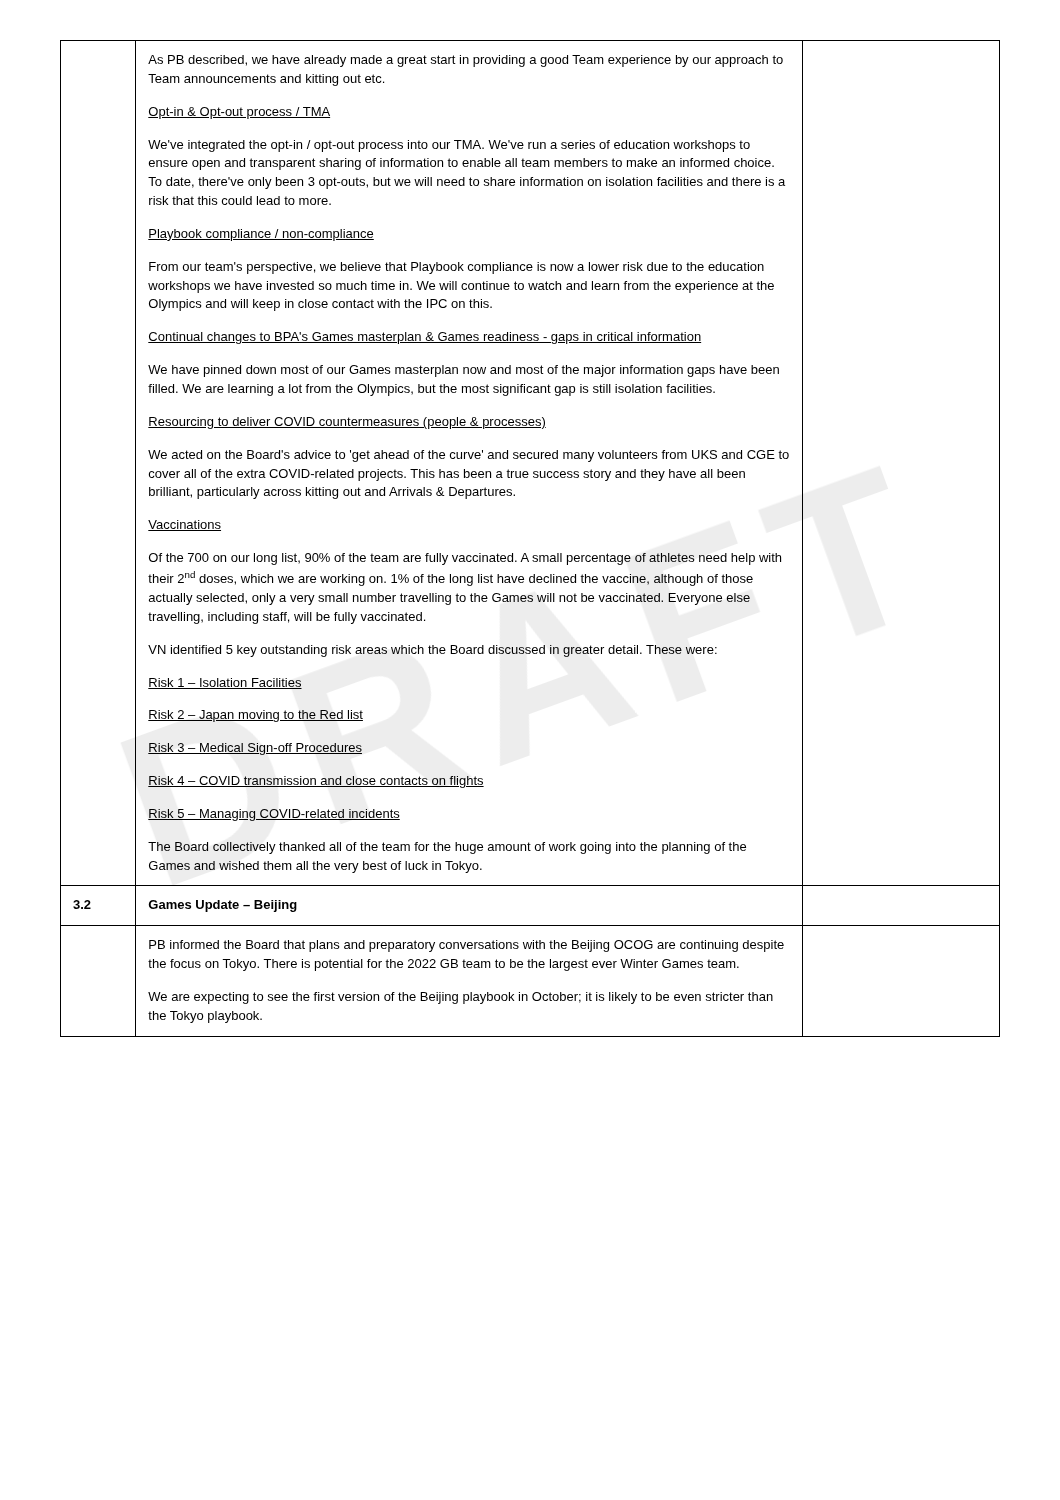DRAFT
| | As PB described, we have already made a great start in providing a good Team experience by our approach to Team announcements and kitting out etc. Opt-in & Opt-out process / TMA We've integrated the opt-in / opt-out process into our TMA. We've run a series of education workshops to ensure open and transparent sharing of information to enable all team members to make an informed choice. To date, there've only been 3 opt-outs, but we will need to share information on isolation facilities and there is a risk that this could lead to more. Playbook compliance / non-compliance From our team's perspective, we believe that Playbook compliance is now a lower risk due to the education workshops we have invested so much time in. We will continue to watch and learn from the experience at the Olympics and will keep in close contact with the IPC on this. Continual changes to BPA's Games masterplan & Games readiness - gaps in critical information We have pinned down most of our Games masterplan now and most of the major information gaps have been filled. We are learning a lot from the Olympics, but the most significant gap is still isolation facilities. Resourcing to deliver COVID countermeasures (people & processes) We acted on the Board's advice to 'get ahead of the curve' and secured many volunteers from UKS and CGE to cover all of the extra COVID-related projects. This has been a true success story and they have all been brilliant, particularly across kitting out and Arrivals & Departures. Vaccinations Of the 700 on our long list, 90% of the team are fully vaccinated. A small percentage of athletes need help with their 2 nd doses, which we are working on. 1% of the long list have declined the vaccine, although of those actually selected, only a very small number travelling to the Games will not be vaccinated. Everyone else travelling, including staff, will be fully vaccinated. VN identified 5 key outstanding risk areas which the Board discussed in greater detail. These were: Risk 1 – Isolation Facilities Risk 2 – Japan moving to the Red list Risk 3 – Medical Sign-off Procedures Risk 4 – COVID transmission and close contacts on flights Risk 5 – Managing COVID-related incidents The Board collectively thanked all of the team for the huge amount of work going into the planning of the Games and wished them all the very best of luck in Tokyo. | |
| 3.2 | Games Update – Beijing | |
| | PB informed the Board that plans and preparatory conversations with the Beijing OCOG are continuing despite the focus on Tokyo. There is potential for the 2022 GB team to be the largest ever Winter Games team. We are expecting to see the first version of the Beijing playbook in October; it is likely to be even stricter than the Tokyo playbook. | |